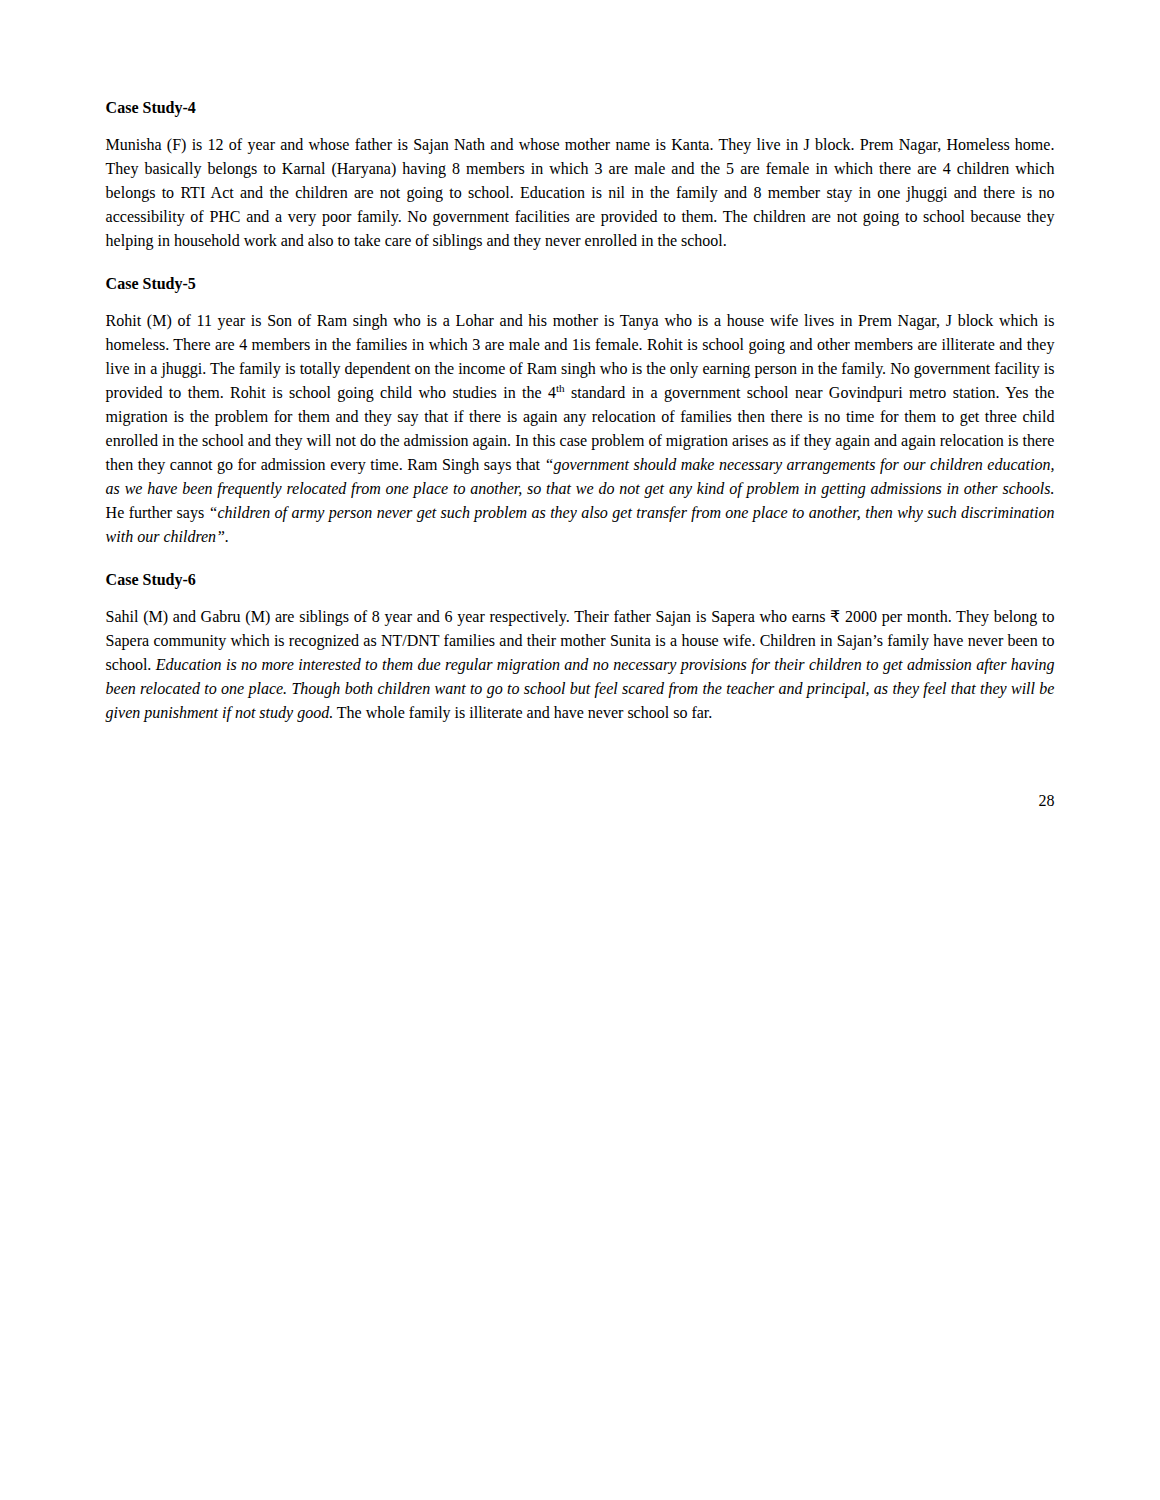Case Study-4
Munisha (F) is 12 of year and whose father is Sajan Nath and whose mother name is Kanta. They live in J block. Prem Nagar, Homeless home. They basically belongs to Karnal (Haryana) having 8 members in which 3 are male and the 5 are female in which there are 4 children which belongs to RTI Act and the children are not going to school. Education is nil in the family and 8 member stay in one jhuggi and there is no accessibility of PHC and a very poor family. No government facilities are provided to them. The children are not going to school because they helping in household work and also to take care of siblings and they never enrolled in the school.
Case Study-5
Rohit (M) of 11 year is Son of Ram singh who is a Lohar and his mother is Tanya who is a house wife lives in Prem Nagar, J block which is homeless. There are 4 members in the families in which 3 are male and 1is female. Rohit is school going and other members are illiterate and they live in a jhuggi. The family is totally dependent on the income of Ram singh who is the only earning person in the family. No government facility is provided to them. Rohit is school going child who studies in the 4th standard in a government school near Govindpuri metro station. Yes the migration is the problem for them and they say that if there is again any relocation of families then there is no time for them to get three child enrolled in the school and they will not do the admission again. In this case problem of migration arises as if they again and again relocation is there then they cannot go for admission every time. Ram Singh says that “government should make necessary arrangements for our children education, as we have been frequently relocated from one place to another, so that we do not get any kind of problem in getting admissions in other schools. He further says “children of army person never get such problem as they also get transfer from one place to another, then why such discrimination with our children”.
Case Study-6
Sahil (M) and Gabru (M) are siblings of 8 year and 6 year respectively. Their father Sajan is Sapera who earns ₹ 2000 per month. They belong to Sapera community which is recognized as NT/DNT families and their mother Sunita is a house wife. Children in Sajan’s family have never been to school. Education is no more interested to them due regular migration and no necessary provisions for their children to get admission after having been relocated to one place. Though both children want to go to school but feel scared from the teacher and principal, as they feel that they will be given punishment if not study good. The whole family is illiterate and have never school so far.
28